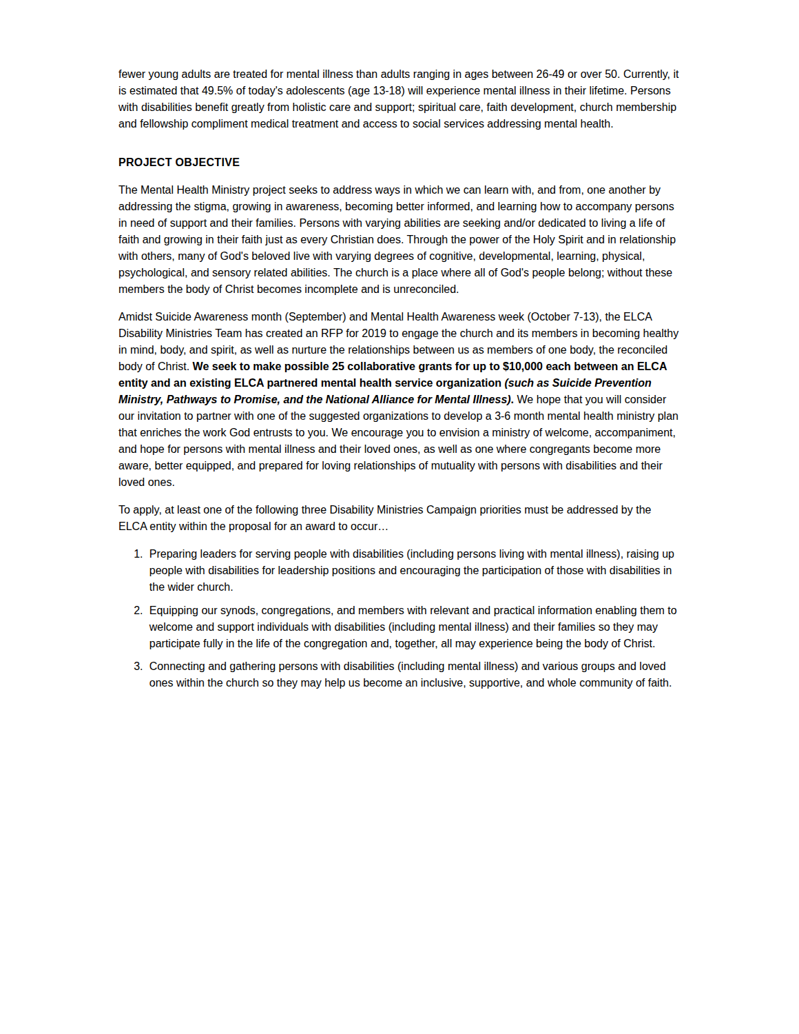fewer young adults are treated for mental illness than adults ranging in ages between 26-49 or over 50. Currently, it is estimated that 49.5% of today's adolescents (age 13-18) will experience mental illness in their lifetime. Persons with disabilities benefit greatly from holistic care and support; spiritual care, faith development, church membership and fellowship compliment medical treatment and access to social services addressing mental health.
PROJECT OBJECTIVE
The Mental Health Ministry project seeks to address ways in which we can learn with, and from, one another by addressing the stigma, growing in awareness, becoming better informed, and learning how to accompany persons in need of support and their families. Persons with varying abilities are seeking and/or dedicated to living a life of faith and growing in their faith just as every Christian does. Through the power of the Holy Spirit and in relationship with others, many of God's beloved live with varying degrees of cognitive, developmental, learning, physical, psychological, and sensory related abilities. The church is a place where all of God's people belong; without these members the body of Christ becomes incomplete and is unreconciled.
Amidst Suicide Awareness month (September) and Mental Health Awareness week (October 7-13), the ELCA Disability Ministries Team has created an RFP for 2019 to engage the church and its members in becoming healthy in mind, body, and spirit, as well as nurture the relationships between us as members of one body, the reconciled body of Christ. We seek to make possible 25 collaborative grants for up to $10,000 each between an ELCA entity and an existing ELCA partnered mental health service organization (such as Suicide Prevention Ministry, Pathways to Promise, and the National Alliance for Mental Illness). We hope that you will consider our invitation to partner with one of the suggested organizations to develop a 3-6 month mental health ministry plan that enriches the work God entrusts to you. We encourage you to envision a ministry of welcome, accompaniment, and hope for persons with mental illness and their loved ones, as well as one where congregants become more aware, better equipped, and prepared for loving relationships of mutuality with persons with disabilities and their loved ones.
To apply, at least one of the following three Disability Ministries Campaign priorities must be addressed by the ELCA entity within the proposal for an award to occur…
Preparing leaders for serving people with disabilities (including persons living with mental illness), raising up people with disabilities for leadership positions and encouraging the participation of those with disabilities in the wider church.
Equipping our synods, congregations, and members with relevant and practical information enabling them to welcome and support individuals with disabilities (including mental illness) and their families so they may participate fully in the life of the congregation and, together, all may experience being the body of Christ.
Connecting and gathering persons with disabilities (including mental illness) and various groups and loved ones within the church so they may help us become an inclusive, supportive, and whole community of faith.